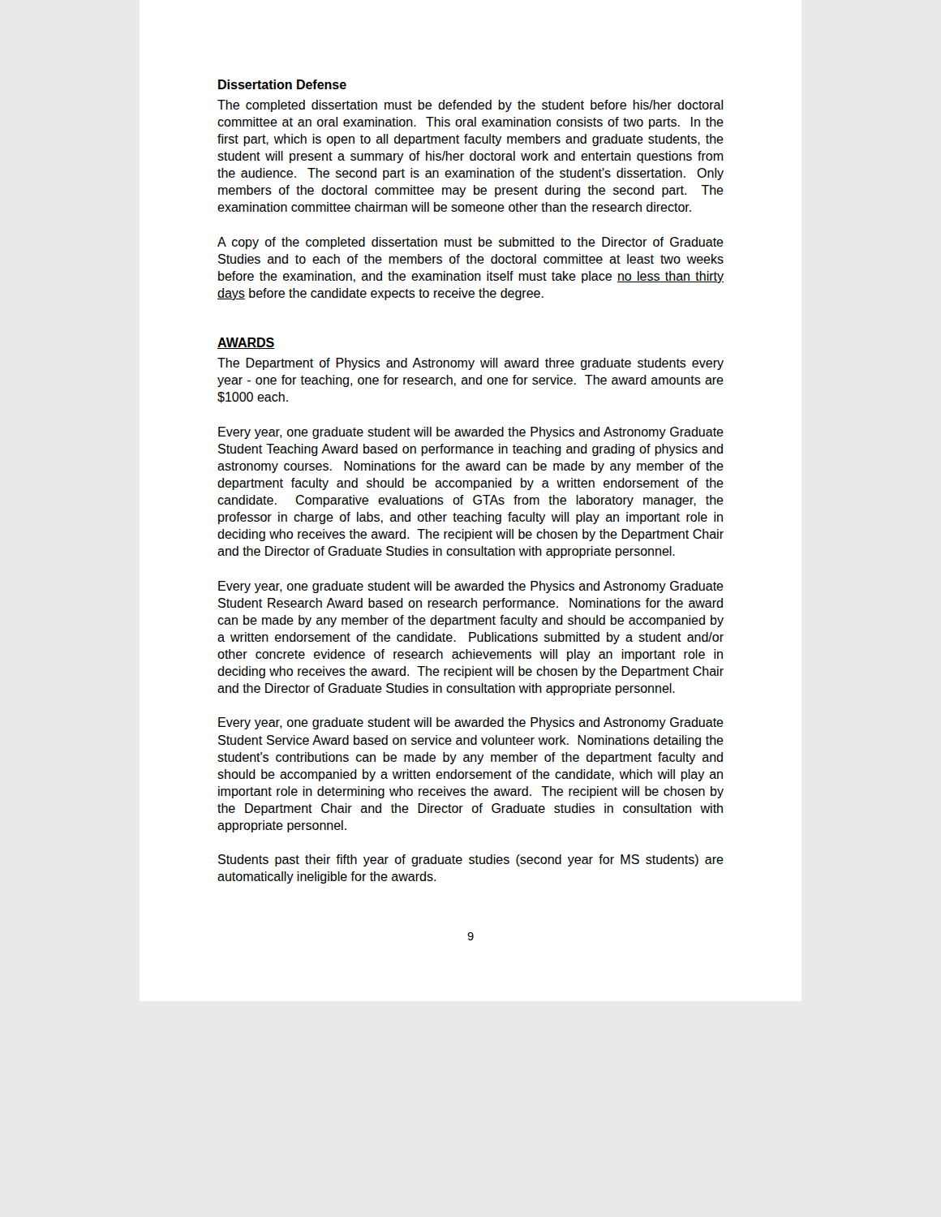Dissertation Defense
The completed dissertation must be defended by the student before his/her doctoral committee at an oral examination. This oral examination consists of two parts. In the first part, which is open to all department faculty members and graduate students, the student will present a summary of his/her doctoral work and entertain questions from the audience. The second part is an examination of the student's dissertation. Only members of the doctoral committee may be present during the second part. The examination committee chairman will be someone other than the research director.
A copy of the completed dissertation must be submitted to the Director of Graduate Studies and to each of the members of the doctoral committee at least two weeks before the examination, and the examination itself must take place no less than thirty days before the candidate expects to receive the degree.
AWARDS
The Department of Physics and Astronomy will award three graduate students every year - one for teaching, one for research, and one for service. The award amounts are $1000 each.
Every year, one graduate student will be awarded the Physics and Astronomy Graduate Student Teaching Award based on performance in teaching and grading of physics and astronomy courses. Nominations for the award can be made by any member of the department faculty and should be accompanied by a written endorsement of the candidate. Comparative evaluations of GTAs from the laboratory manager, the professor in charge of labs, and other teaching faculty will play an important role in deciding who receives the award. The recipient will be chosen by the Department Chair and the Director of Graduate Studies in consultation with appropriate personnel.
Every year, one graduate student will be awarded the Physics and Astronomy Graduate Student Research Award based on research performance. Nominations for the award can be made by any member of the department faculty and should be accompanied by a written endorsement of the candidate. Publications submitted by a student and/or other concrete evidence of research achievements will play an important role in deciding who receives the award. The recipient will be chosen by the Department Chair and the Director of Graduate Studies in consultation with appropriate personnel.
Every year, one graduate student will be awarded the Physics and Astronomy Graduate Student Service Award based on service and volunteer work. Nominations detailing the student's contributions can be made by any member of the department faculty and should be accompanied by a written endorsement of the candidate, which will play an important role in determining who receives the award. The recipient will be chosen by the Department Chair and the Director of Graduate studies in consultation with appropriate personnel.
Students past their fifth year of graduate studies (second year for MS students) are automatically ineligible for the awards.
9